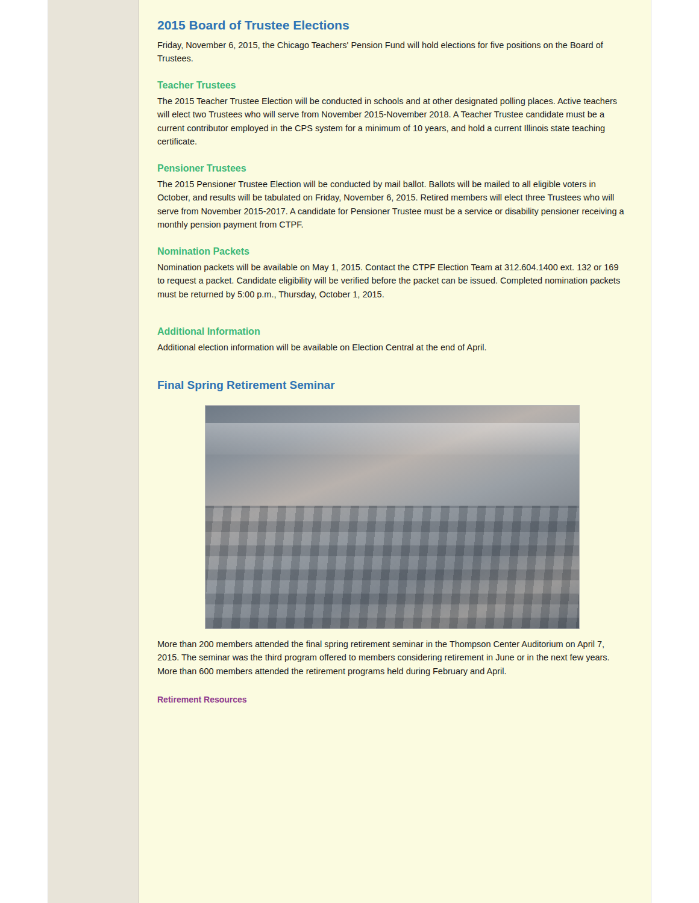2015 Board of Trustee Elections
Friday, November 6, 2015, the Chicago Teachers' Pension Fund will hold elections for five positions on the Board of Trustees.
Teacher Trustees
The 2015 Teacher Trustee Election will be conducted in schools and at other designated polling places. Active teachers will elect two Trustees who will serve from November 2015-November 2018. A Teacher Trustee candidate must be a current contributor employed in the CPS system for a minimum of 10 years, and hold a current Illinois state teaching certificate.
Pensioner Trustees
The 2015 Pensioner Trustee Election will be conducted by mail ballot. Ballots will be mailed to all eligible voters in October, and results will be tabulated on Friday, November 6, 2015. Retired members will elect three Trustees who will serve from November 2015-2017. A candidate for Pensioner Trustee must be a service or disability pensioner receiving a monthly pension payment from CTPF.
Nomination Packets
Nomination packets will be available on May 1, 2015. Contact the CTPF Election Team at 312.604.1400 ext. 132 or 169 to request a packet. Candidate eligibility will be verified before the packet can be issued. Completed nomination packets must be returned by 5:00 p.m., Thursday, October 1, 2015.
Additional Information
Additional election information will be available on Election Central at the end of April.
Final Spring Retirement Seminar
More than 200 members attended the final spring retirement seminar in the Thompson Center Auditorium on April 7, 2015. The seminar was the third program offered to members considering retirement in June or in the next few years. More than 600 members attended the retirement programs held during February and April.
Retirement Resources